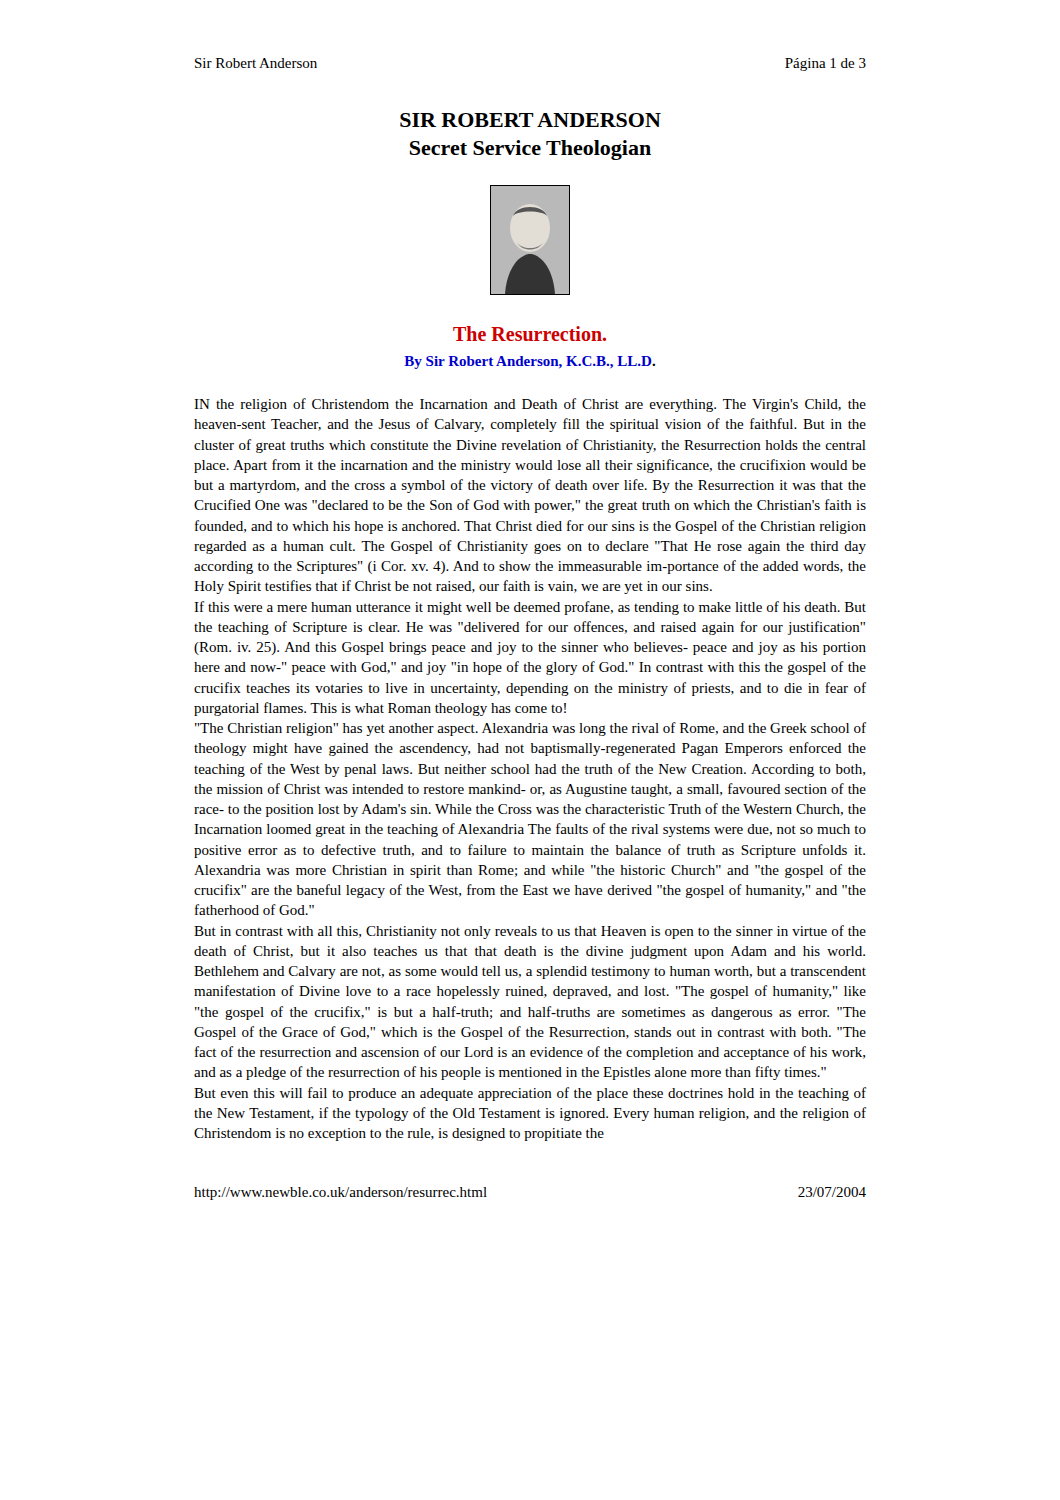Sir Robert Anderson Página 1 de 3
SIR ROBERT ANDERSONSecret Service Theologian
The Resurrection.
By Sir Robert Anderson, K.C.B., LL.D.
IN the religion of Christendom the Incarnation and Death of Christ are everything. The Virgin's Child, the heaven-sent Teacher, and the Jesus of Calvary, completely fill the spiritual vision of the faithful. But in the cluster of great truths which constitute the Divine revelation of Christianity, the Resurrection holds the central place. Apart from it the incarnation and the ministry would lose all their significance, the crucifixion would be but a martyrdom, and the cross a symbol of the victory of death over life. By the Resurrection it was that the Crucified One was "declared to be the Son of God with power," the great truth on which the Christian's faith is founded, and to which his hope is anchored. That Christ died for our sins is the Gospel of the Christian religion regarded as a human cult. The Gospel of Christianity goes on to declare "That He rose again the third day according to the Scriptures" (i Cor. xv. 4). And to show the immeasurable im-portance of the added words, the Holy Spirit testifies that if Christ be not raised, our faith is vain, we are yet in our sins.
If this were a mere human utterance it might well be deemed profane, as tending to make little of his death. But the teaching of Scripture is clear. He was "delivered for our offences, and raised again for our justification" (Rom. iv. 25). And this Gospel brings peace and joy to the sinner who believes- peace and joy as his portion here and now-" peace with God," and joy "in hope of the glory of God." In contrast with this the gospel of the crucifix teaches its votaries to live in uncertainty, depending on the ministry of priests, and to die in fear of purgatorial flames. This is what Roman theology has come to!
"The Christian religion" has yet another aspect. Alexandria was long the rival of Rome, and the Greek school of theology might have gained the ascendency, had not baptismally-regenerated Pagan Emperors enforced the teaching of the West by penal laws. But neither school had the truth of the New Creation. According to both, the mission of Christ was intended to restore mankind- or, as Augustine taught, a small, favoured section of the race- to the position lost by Adam's sin. While the Cross was the characteristic Truth of the Western Church, the Incarnation loomed great in the teaching of Alexandria The faults of the rival systems were due, not so much to positive error as to defective truth, and to failure to maintain the balance of truth as Scripture unfolds it. Alexandria was more Christian in spirit than Rome; and while "the historic Church" and "the gospel of the crucifix" are the baneful legacy of the West, from the East we have derived "the gospel of humanity," and "the fatherhood of God."
But in contrast with all this, Christianity not only reveals to us that Heaven is open to the sinner in virtue of the death of Christ, but it also teaches us that that death is the divine judgment upon Adam and his world. Bethlehem and Calvary are not, as some would tell us, a splendid testimony to human worth, but a transcendent manifestation of Divine love to a race hopelessly ruined, depraved, and lost. "The gospel of humanity," like "the gospel of the crucifix," is but a half-truth; and half-truths are sometimes as dangerous as error. "The Gospel of the Grace of God," which is the Gospel of the Resurrection, stands out in contrast with both. "The fact of the resurrection and ascension of our Lord is an evidence of the completion and acceptance of his work, and as a pledge of the resurrection of his people is mentioned in the Epistles alone more than fifty times."
But even this will fail to produce an adequate appreciation of the place these doctrines hold in the teaching of the New Testament, if the typology of the Old Testament is ignored. Every human religion, and the religion of Christendom is no exception to the rule, is designed to propitiate the
http://www.newble.co.uk/anderson/resurrec.html 23/07/2004